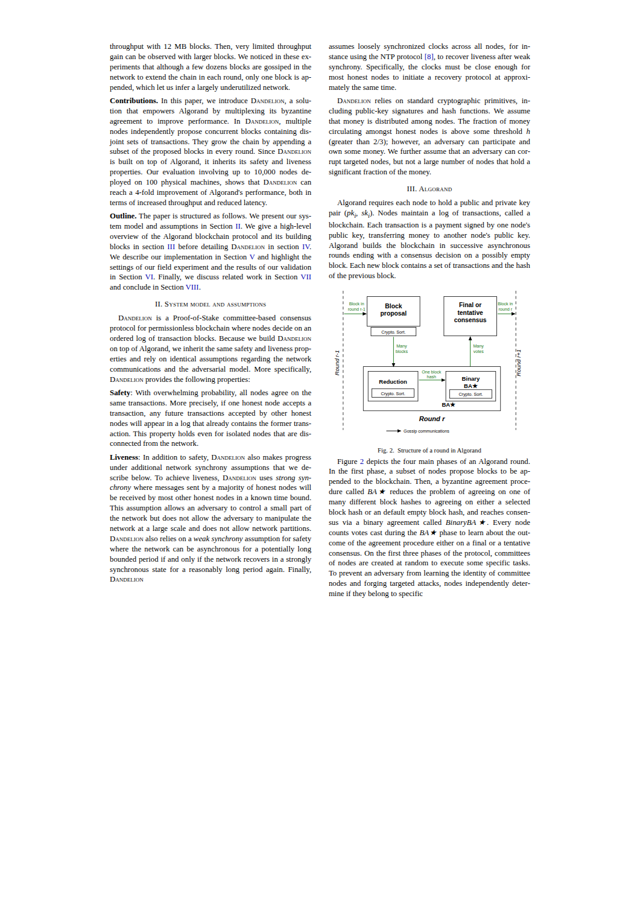throughput with 12 MB blocks. Then, very limited throughput gain can be observed with larger blocks. We noticed in these experiments that although a few dozens blocks are gossiped in the network to extend the chain in each round, only one block is appended, which let us infer a largely underutilized network.
Contributions. In this paper, we introduce Dandelion, a solution that empowers Algorand by multiplexing its byzantine agreement to improve performance. In Dandelion, multiple nodes independently propose concurrent blocks containing disjoint sets of transactions. They grow the chain by appending a subset of the proposed blocks in every round. Since Dandelion is built on top of Algorand, it inherits its safety and liveness properties. Our evaluation involving up to 10,000 nodes deployed on 100 physical machines, shows that Dandelion can reach a 4-fold improvement of Algorand's performance, both in terms of increased throughput and reduced latency.
Outline. The paper is structured as follows. We present our system model and assumptions in Section II. We give a high-level overview of the Algorand blockchain protocol and its building blocks in section III before detailing Dandelion in section IV. We describe our implementation in Section V and highlight the settings of our field experiment and the results of our validation in Section VI. Finally, we discuss related work in Section VII and conclude in Section VIII.
II. System model and assumptions
Dandelion is a Proof-of-Stake committee-based consensus protocol for permissionless blockchain where nodes decide on an ordered log of transaction blocks. Because we build Dandelion on top of Algorand, we inherit the same safety and liveness properties and rely on identical assumptions regarding the network communications and the adversarial model. More specifically, Dandelion provides the following properties:
Safety: With overwhelming probability, all nodes agree on the same transactions. More precisely, if one honest node accepts a transaction, any future transactions accepted by other honest nodes will appear in a log that already contains the former transaction. This property holds even for isolated nodes that are disconnected from the network.
Liveness: In addition to safety, Dandelion also makes progress under additional network synchrony assumptions that we describe below. To achieve liveness, Dandelion uses strong synchrony where messages sent by a majority of honest nodes will be received by most other honest nodes in a known time bound. This assumption allows an adversary to control a small part of the network but does not allow the adversary to manipulate the network at a large scale and does not allow network partitions. Dandelion also relies on a weak synchrony assumption for safety where the network can be asynchronous for a potentially long bounded period if and only if the network recovers in a strongly synchronous state for a reasonably long period again. Finally, Dandelion
assumes loosely synchronized clocks across all nodes, for instance using the NTP protocol [8], to recover liveness after weak synchrony. Specifically, the clocks must be close enough for most honest nodes to initiate a recovery protocol at approximately the same time.
Dandelion relies on standard cryptographic primitives, including public-key signatures and hash functions. We assume that money is distributed among nodes. The fraction of money circulating amongst honest nodes is above some threshold h (greater than 2/3); however, an adversary can participate and own some money. We further assume that an adversary can corrupt targeted nodes, but not a large number of nodes that hold a significant fraction of the money.
III. Algorand
Algorand requires each node to hold a public and private key pair (pki, ski). Nodes maintain a log of transactions, called a blockchain. Each transaction is a payment signed by one node's public key, transferring money to another node's public key. Algorand builds the blockchain in successive asynchronous rounds ending with a consensus decision on a possibly empty block. Each new block contains a set of transactions and the hash of the previous block.
Round r-1 Round r+1 Block proposal Crypto. Sort. Final or tentative consensus Block in round r-1 Block in round r Many blocks Many votes BA★ Reduction Crypto. Sort. Binary BA★ Crypto. Sort. One block hash Round r Gossip communications
Fig. 2. Structure of a round in Algorand
Figure 2 depicts the four main phases of an Algorand round. In the first phase, a subset of nodes propose blocks to be appended to the blockchain. Then, a byzantine agreement procedure called BA★ reduces the problem of agreeing on one of many different block hashes to agreeing on either a selected block hash or an default empty block hash, and reaches consensus via a binary agreement called BinaryBA★. Every node counts votes cast during the BA★ phase to learn about the outcome of the agreement procedure either on a final or a tentative consensus. On the first three phases of the protocol, committees of nodes are created at random to execute some specific tasks. To prevent an adversary from learning the identity of committee nodes and forging targeted attacks, nodes independently determine if they belong to specific